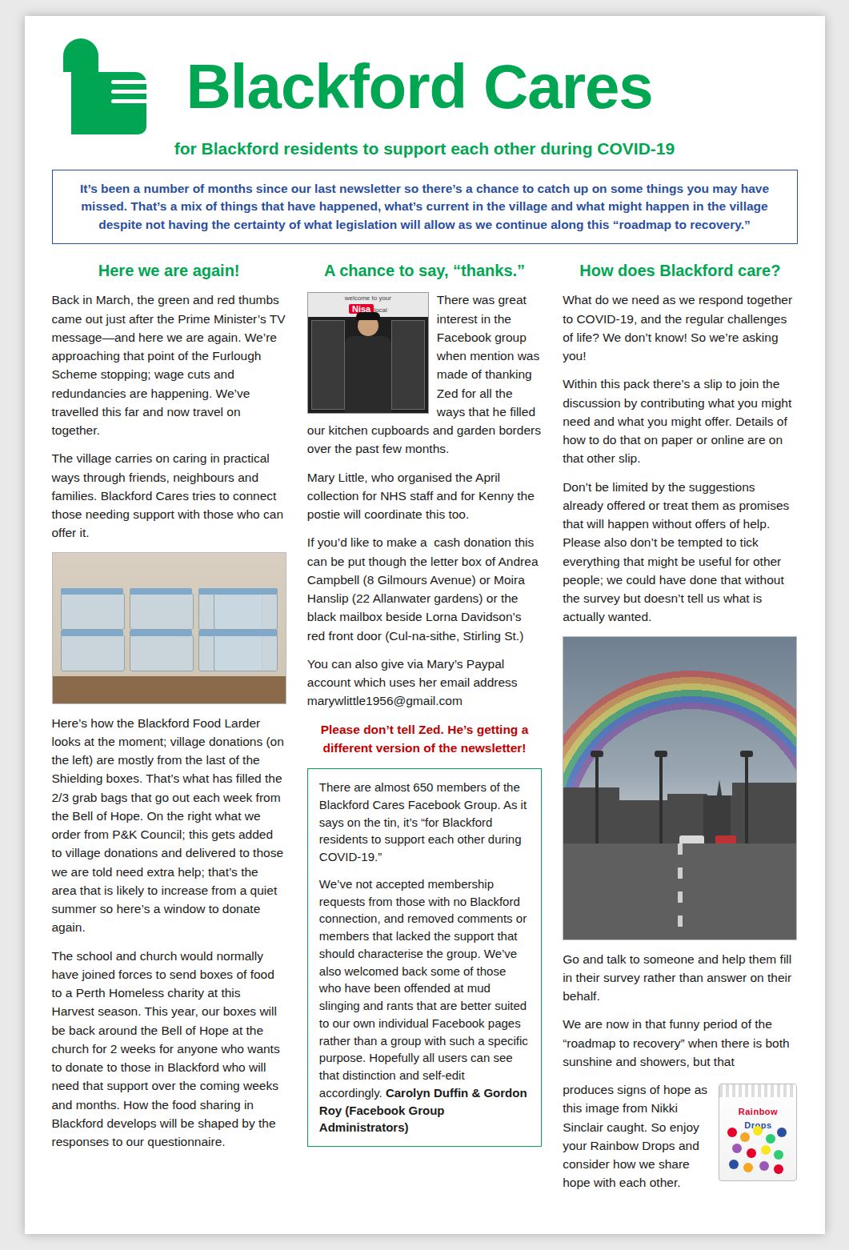Blackford Cares
for Blackford residents to support each other during COVID-19
It’s been a number of months since our last newsletter so there’s a chance to catch up on some things you may have missed. That’s a mix of things that have happened, what’s current in the village and what might happen in the village despite not having the certainty of what legislation will allow as we continue along this “roadmap to recovery.”
Here we are again!
Back in March, the green and red thumbs came out just after the Prime Minister’s TV message—and here we are again. We’re approaching that point of the Furlough Scheme stopping; wage cuts and redundancies are happening. We’ve travelled this far and now travel on together.
The village carries on caring in practical ways through friends, neighbours and families. Blackford Cares tries to connect those needing support with those who can offer it.
Here’s how the Blackford Food Larder looks at the moment; village donations (on the left) are mostly from the last of the Shielding boxes. That’s what has filled the 2/3 grab bags that go out each week from the Bell of Hope. On the right what we order from P&K Council; this gets added to village donations and delivered to those we are told need extra help; that’s the area that is likely to increase from a quiet summer so here’s a window to donate again.
The school and church would normally have joined forces to send boxes of food to a Perth Homeless charity at this Harvest season. This year, our boxes will be back around the Bell of Hope at the church for 2 weeks for anyone who wants to donate to those in Blackford who will need that support over the coming weeks and months. How the food sharing in Blackford develops will be shaped by the responses to our questionnaire.
A chance to say, “thanks.”
welcome to your
Nisalocal
There was great interest in the Facebook group when mention was made of thanking Zed for all the ways that he filled our kitchen cupboards and garden borders over the past few months.
Mary Little, who organised the April collection for NHS staff and for Kenny the postie will coordinate this too.
If you’d like to make a cash donation this can be put though the letter box of Andrea Campbell (8 Gilmours Avenue) or Moira Hanslip (22 Allanwater gardens) or the black mailbox beside Lorna Davidson’s red front door (Cul-na-sithe, Stirling St.)
You can also give via Mary’s Paypal account which uses her email address marywlittle1956@gmail.com
Please don’t tell Zed. He’s getting a different version of the newsletter!
There are almost 650 members of the Blackford Cares Facebook Group. As it says on the tin, it’s “for Blackford residents to support each other during COVID-19.”
We’ve not accepted membership requests from those with no Blackford connection, and removed comments or members that lacked the support that should characterise the group. We’ve also welcomed back some of those who have been offended at mud slinging and rants that are better suited to our own individual Facebook pages rather than a group with such a specific purpose. Hopefully all users can see that distinction and self-edit accordingly. Carolyn Duffin & Gordon Roy (Facebook Group Administrators)
How does Blackford care?
What do we need as we respond together to COVID-19, and the regular challenges of life? We don’t know! So we’re asking you!
Within this pack there’s a slip to join the discussion by contributing what you might need and what you might offer. Details of how to do that on paper or online are on that other slip.
Don’t be limited by the suggestions already offered or treat them as promises that will happen without offers of help. Please also don’t be tempted to tick everything that might be useful for other people; we could have done that without the survey but doesn’t tell us what is actually wanted.
Go and talk to someone and help them fill in their survey rather than answer on their behalf.
We are now in that funny period of the “roadmap to recovery” when there is both sunshine and showers, but that
produces signs of hope as this image from Nikki Sinclair caught. So enjoy your Rainbow Drops and consider how we share hope with each other.
Rainbow
Drops